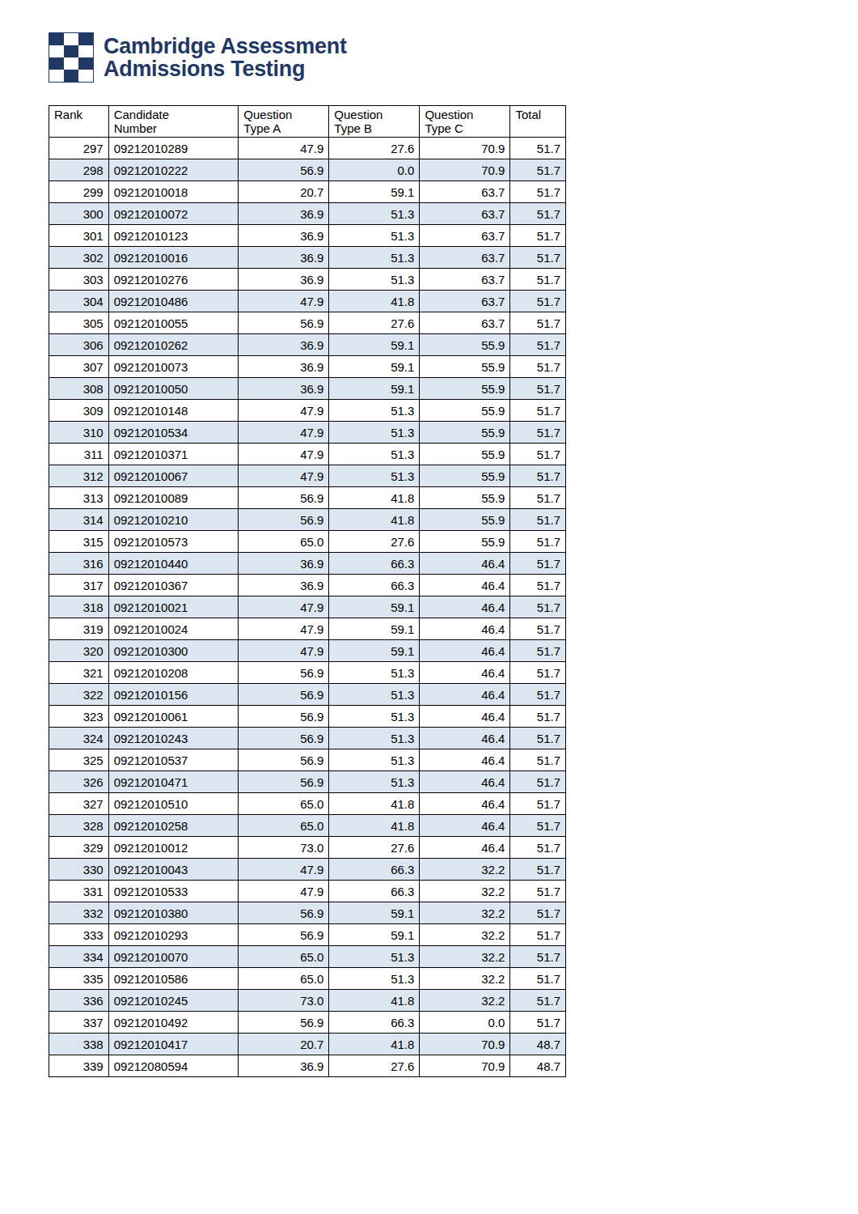Cambridge Assessment
Admissions Testing
| Rank | Candidate Number | Question Type A | Question Type B | Question Type C | Total |
| --- | --- | --- | --- | --- | --- |
| 297 | 09212010289 | 47.9 | 27.6 | 70.9 | 51.7 |
| 298 | 09212010222 | 56.9 | 0.0 | 70.9 | 51.7 |
| 299 | 09212010018 | 20.7 | 59.1 | 63.7 | 51.7 |
| 300 | 09212010072 | 36.9 | 51.3 | 63.7 | 51.7 |
| 301 | 09212010123 | 36.9 | 51.3 | 63.7 | 51.7 |
| 302 | 09212010016 | 36.9 | 51.3 | 63.7 | 51.7 |
| 303 | 09212010276 | 36.9 | 51.3 | 63.7 | 51.7 |
| 304 | 09212010486 | 47.9 | 41.8 | 63.7 | 51.7 |
| 305 | 09212010055 | 56.9 | 27.6 | 63.7 | 51.7 |
| 306 | 09212010262 | 36.9 | 59.1 | 55.9 | 51.7 |
| 307 | 09212010073 | 36.9 | 59.1 | 55.9 | 51.7 |
| 308 | 09212010050 | 36.9 | 59.1 | 55.9 | 51.7 |
| 309 | 09212010148 | 47.9 | 51.3 | 55.9 | 51.7 |
| 310 | 09212010534 | 47.9 | 51.3 | 55.9 | 51.7 |
| 311 | 09212010371 | 47.9 | 51.3 | 55.9 | 51.7 |
| 312 | 09212010067 | 47.9 | 51.3 | 55.9 | 51.7 |
| 313 | 09212010089 | 56.9 | 41.8 | 55.9 | 51.7 |
| 314 | 09212010210 | 56.9 | 41.8 | 55.9 | 51.7 |
| 315 | 09212010573 | 65.0 | 27.6 | 55.9 | 51.7 |
| 316 | 09212010440 | 36.9 | 66.3 | 46.4 | 51.7 |
| 317 | 09212010367 | 36.9 | 66.3 | 46.4 | 51.7 |
| 318 | 09212010021 | 47.9 | 59.1 | 46.4 | 51.7 |
| 319 | 09212010024 | 47.9 | 59.1 | 46.4 | 51.7 |
| 320 | 09212010300 | 47.9 | 59.1 | 46.4 | 51.7 |
| 321 | 09212010208 | 56.9 | 51.3 | 46.4 | 51.7 |
| 322 | 09212010156 | 56.9 | 51.3 | 46.4 | 51.7 |
| 323 | 09212010061 | 56.9 | 51.3 | 46.4 | 51.7 |
| 324 | 09212010243 | 56.9 | 51.3 | 46.4 | 51.7 |
| 325 | 09212010537 | 56.9 | 51.3 | 46.4 | 51.7 |
| 326 | 09212010471 | 56.9 | 51.3 | 46.4 | 51.7 |
| 327 | 09212010510 | 65.0 | 41.8 | 46.4 | 51.7 |
| 328 | 09212010258 | 65.0 | 41.8 | 46.4 | 51.7 |
| 329 | 09212010012 | 73.0 | 27.6 | 46.4 | 51.7 |
| 330 | 09212010043 | 47.9 | 66.3 | 32.2 | 51.7 |
| 331 | 09212010533 | 47.9 | 66.3 | 32.2 | 51.7 |
| 332 | 09212010380 | 56.9 | 59.1 | 32.2 | 51.7 |
| 333 | 09212010293 | 56.9 | 59.1 | 32.2 | 51.7 |
| 334 | 09212010070 | 65.0 | 51.3 | 32.2 | 51.7 |
| 335 | 09212010586 | 65.0 | 51.3 | 32.2 | 51.7 |
| 336 | 09212010245 | 73.0 | 41.8 | 32.2 | 51.7 |
| 337 | 09212010492 | 56.9 | 66.3 | 0.0 | 51.7 |
| 338 | 09212010417 | 20.7 | 41.8 | 70.9 | 48.7 |
| 339 | 09212080594 | 36.9 | 27.6 | 70.9 | 48.7 |